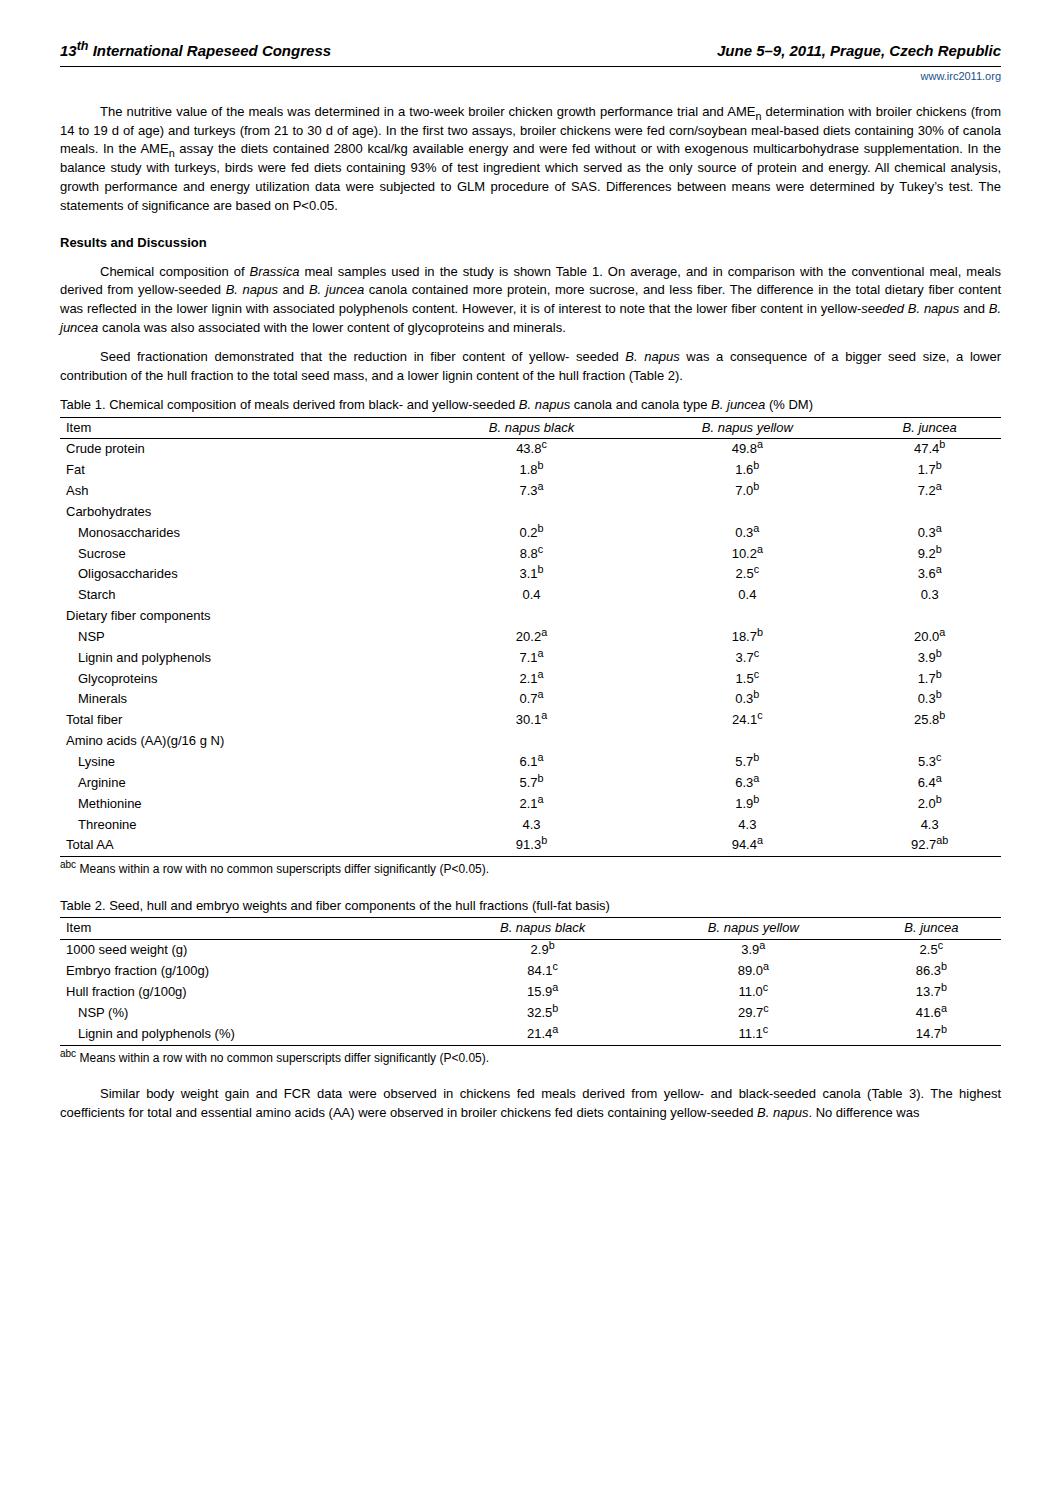13th International Rapeseed Congress
June 5–9, 2011, Prague, Czech Republic
www.irc2011.org
The nutritive value of the meals was determined in a two-week broiler chicken growth performance trial and AMEn determination with broiler chickens (from 14 to 19 d of age) and turkeys (from 21 to 30 d of age). In the first two assays, broiler chickens were fed corn/soybean meal-based diets containing 30% of canola meals. In the AMEn assay the diets contained 2800 kcal/kg available energy and were fed without or with exogenous multicarbohydrase supplementation. In the balance study with turkeys, birds were fed diets containing 93% of test ingredient which served as the only source of protein and energy. All chemical analysis, growth performance and energy utilization data were subjected to GLM procedure of SAS. Differences between means were determined by Tukey’s test. The statements of significance are based on P<0.05.
Results and Discussion
Chemical composition of Brassica meal samples used in the study is shown Table 1. On average, and in comparison with the conventional meal, meals derived from yellow-seeded B. napus and B. juncea canola contained more protein, more sucrose, and less fiber. The difference in the total dietary fiber content was reflected in the lower lignin with associated polyphenols content. However, it is of interest to note that the lower fiber content in yellow-seeded B. napus and B. juncea canola was also associated with the lower content of glycoproteins and minerals.
Seed fractionation demonstrated that the reduction in fiber content of yellow- seeded B. napus was a consequence of a bigger seed size, a lower contribution of the hull fraction to the total seed mass, and a lower lignin content of the hull fraction (Table 2).
Table 1. Chemical composition of meals derived from black- and yellow-seeded B. napus canola and canola type B. juncea (% DM)
| Item | B. napus black | B. napus yellow | B. juncea |
| --- | --- | --- | --- |
| Crude protein | 43.8 c | 49.8 a | 47.4 b |
| Fat | 1.8 b | 1.6 b | 1.7 b |
| Ash | 7.3 a | 7.0 b | 7.2 a |
| Carbohydrates | | | |
| Monosaccharides | 0.2 b | 0.3 a | 0.3 a |
| Sucrose | 8.8 c | 10.2 a | 9.2 b |
| Oligosaccharides | 3.1 b | 2.5 c | 3.6 a |
| Starch | 0.4 | 0.4 | 0.3 |
| Dietary fiber components | | | |
| NSP | 20.2 a | 18.7 b | 20.0 a |
| Lignin and polyphenols | 7.1 a | 3.7 c | 3.9 b |
| Glycoproteins | 2.1 a | 1.5 c | 1.7 b |
| Minerals | 0.7 a | 0.3 b | 0.3 b |
| Total fiber | 30.1 a | 24.1 c | 25.8 b |
| Amino acids (AA)(g/16 g N) | | | |
| Lysine | 6.1 a | 5.7 b | 5.3 c |
| Arginine | 5.7 b | 6.3 a | 6.4 a |
| Methionine | 2.1 a | 1.9 b | 2.0 b |
| Threonine | 4.3 | 4.3 | 4.3 |
| Total AA | 91.3 b | 94.4 a | 92.7 ab |
abc Means within a row with no common superscripts differ significantly (P<0.05).
Table 2. Seed, hull and embryo weights and fiber components of the hull fractions (full-fat basis)
| Item | B. napus black | B. napus yellow | B. juncea |
| --- | --- | --- | --- |
| 1000 seed weight (g) | 2.9 b | 3.9 a | 2.5 c |
| Embryo fraction (g/100g) | 84.1 c | 89.0 a | 86.3 b |
| Hull fraction (g/100g) | 15.9 a | 11.0 c | 13.7 b |
| NSP (%) | 32.5 b | 29.7 c | 41.6 a |
| Lignin and polyphenols (%) | 21.4 a | 11.1 c | 14.7 b |
abc Means within a row with no common superscripts differ significantly (P<0.05).
Similar body weight gain and FCR data were observed in chickens fed meals derived from yellow- and black-seeded canola (Table 3). The highest coefficients for total and essential amino acids (AA) were observed in broiler chickens fed diets containing yellow-seeded B. napus. No difference was